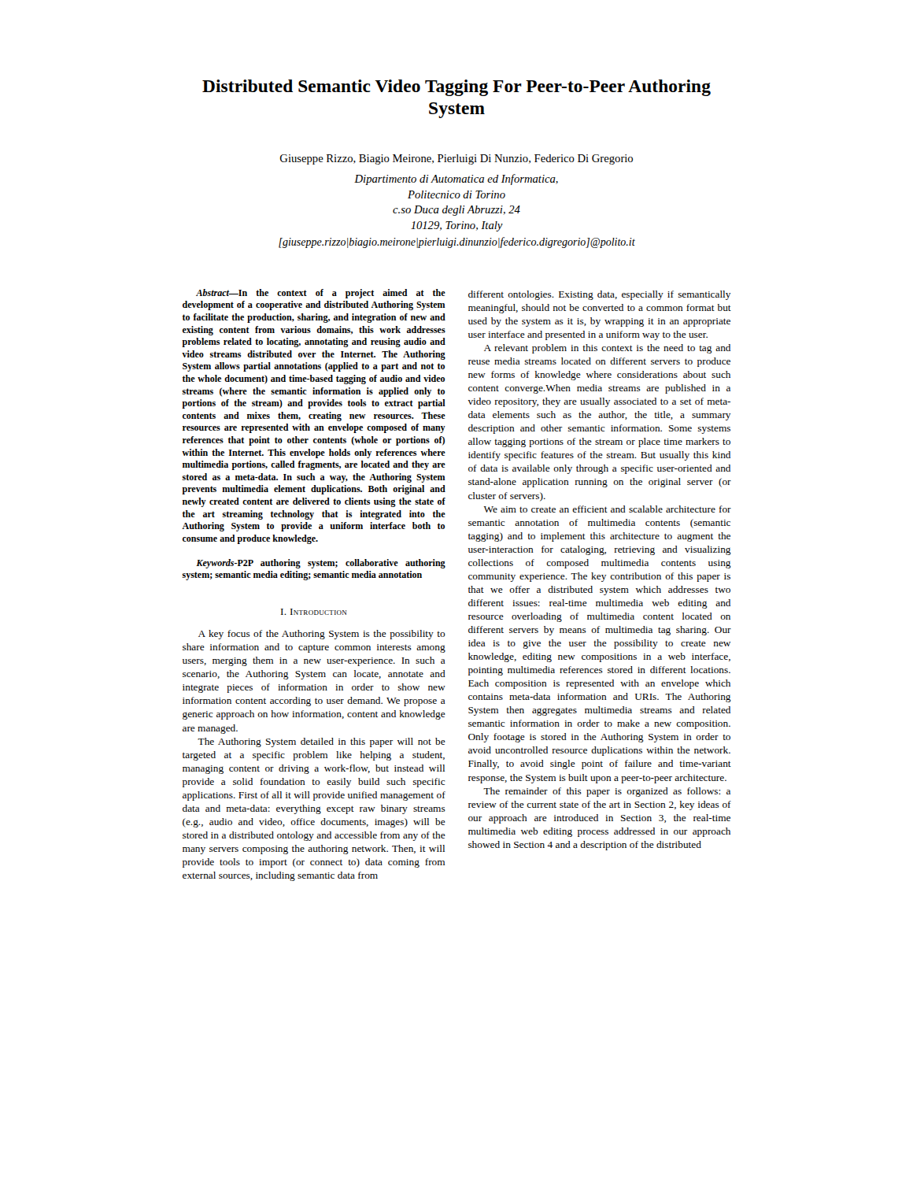Distributed Semantic Video Tagging For Peer-to-Peer Authoring System
Giuseppe Rizzo, Biagio Meirone, Pierluigi Di Nunzio, Federico Di Gregorio
Dipartimento di Automatica ed Informatica,
Politecnico di Torino
c.so Duca degli Abruzzi, 24
10129, Torino, Italy
[giuseppe.rizzo|biagio.meirone|pierluigi.dinunzio|federico.digregorio]@polito.it
Abstract—In the context of a project aimed at the development of a cooperative and distributed Authoring System to facilitate the production, sharing, and integration of new and existing content from various domains, this work addresses problems related to locating, annotating and reusing audio and video streams distributed over the Internet. The Authoring System allows partial annotations (applied to a part and not to the whole document) and time-based tagging of audio and video streams (where the semantic information is applied only to portions of the stream) and provides tools to extract partial contents and mixes them, creating new resources. These resources are represented with an envelope composed of many references that point to other contents (whole or portions of) within the Internet. This envelope holds only references where multimedia portions, called fragments, are located and they are stored as a meta-data. In such a way, the Authoring System prevents multimedia element duplications. Both original and newly created content are delivered to clients using the state of the art streaming technology that is integrated into the Authoring System to provide a uniform interface both to consume and produce knowledge.
Keywords-P2P authoring system; collaborative authoring system; semantic media editing; semantic media annotation
I. Introduction
A key focus of the Authoring System is the possibility to share information and to capture common interests among users, merging them in a new user-experience. In such a scenario, the Authoring System can locate, annotate and integrate pieces of information in order to show new information content according to user demand. We propose a generic approach on how information, content and knowledge are managed.
The Authoring System detailed in this paper will not be targeted at a specific problem like helping a student, managing content or driving a work-flow, but instead will provide a solid foundation to easily build such specific applications. First of all it will provide unified management of data and meta-data: everything except raw binary streams (e.g., audio and video, office documents, images) will be stored in a distributed ontology and accessible from any of the many servers composing the authoring network. Then, it will provide tools to import (or connect to) data coming from external sources, including semantic data from
different ontologies. Existing data, especially if semantically meaningful, should not be converted to a common format but used by the system as it is, by wrapping it in an appropriate user interface and presented in a uniform way to the user.
A relevant problem in this context is the need to tag and reuse media streams located on different servers to produce new forms of knowledge where considerations about such content converge.When media streams are published in a video repository, they are usually associated to a set of meta-data elements such as the author, the title, a summary description and other semantic information. Some systems allow tagging portions of the stream or place time markers to identify specific features of the stream. But usually this kind of data is available only through a specific user-oriented and stand-alone application running on the original server (or cluster of servers).
We aim to create an efficient and scalable architecture for semantic annotation of multimedia contents (semantic tagging) and to implement this architecture to augment the user-interaction for cataloging, retrieving and visualizing collections of composed multimedia contents using community experience. The key contribution of this paper is that we offer a distributed system which addresses two different issues: real-time multimedia web editing and resource overloading of multimedia content located on different servers by means of multimedia tag sharing. Our idea is to give the user the possibility to create new knowledge, editing new compositions in a web interface, pointing multimedia references stored in different locations. Each composition is represented with an envelope which contains meta-data information and URIs. The Authoring System then aggregates multimedia streams and related semantic information in order to make a new composition. Only footage is stored in the Authoring System in order to avoid uncontrolled resource duplications within the network. Finally, to avoid single point of failure and time-variant response, the System is built upon a peer-to-peer architecture.
The remainder of this paper is organized as follows: a review of the current state of the art in Section 2, key ideas of our approach are introduced in Section 3, the real-time multimedia web editing process addressed in our approach showed in Section 4 and a description of the distributed